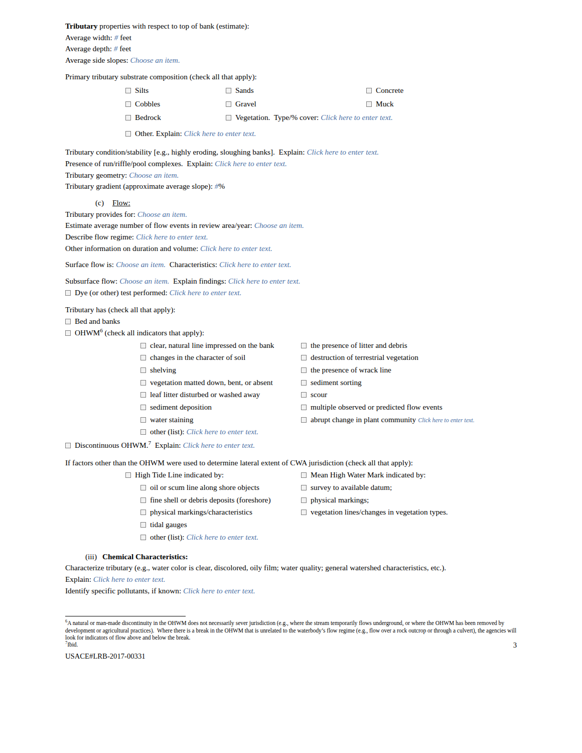Tributary properties with respect to top of bank (estimate):
Average width: # feet
Average depth: # feet
Average side slopes: Choose an item.
Primary tributary substrate composition (check all that apply):
| Silts | Sands | Concrete |
| Cobbles | Gravel | Muck |
| Bedrock | Vegetation. Type/% cover: Click here to enter text. |
| Other. Explain: Click here to enter text. |
Tributary condition/stability [e.g., highly eroding, sloughing banks]. Explain: Click here to enter text.
Presence of run/riffle/pool complexes. Explain: Click here to enter text.
Tributary geometry: Choose an item.
Tributary gradient (approximate average slope): #%
(c) Flow:
Tributary provides for: Choose an item.
Estimate average number of flow events in review area/year: Choose an item.
Describe flow regime: Click here to enter text.
Other information on duration and volume: Click here to enter text.
Surface flow is: Choose an item. Characteristics: Click here to enter text.
Subsurface flow: Choose an item. Explain findings: Click here to enter text.
Dye (or other) test performed: Click here to enter text.
Tributary has (check all that apply):
Bed and banks
OHWM6 (check all indicators that apply):
| clear, natural line impressed on the bank | the presence of litter and debris |
| changes in the character of soil | destruction of terrestrial vegetation |
| shelving | the presence of wrack line |
| vegetation matted down, bent, or absent | sediment sorting |
| leaf litter disturbed or washed away | scour |
| sediment deposition | multiple observed or predicted flow events |
| water staining | abrupt change in plant community Click here to enter text. |
| other (list): Click here to enter text. |
Discontinuous OHWM.7 Explain: Click here to enter text.
If factors other than the OHWM were used to determine lateral extent of CWA jurisdiction (check all that apply):
| High Tide Line indicated by: | Mean High Water Mark indicated by: |
| oil or scum line along shore objects | survey to available datum; |
| fine shell or debris deposits (foreshore) | physical markings; |
| physical markings/characteristics | vegetation lines/changes in vegetation types. |
| tidal gauges | |
| other (list): Click here to enter text. | |
(iii) Chemical Characteristics:
Characterize tributary (e.g., water color is clear, discolored, oily film; water quality; general watershed characteristics, etc.).
Explain: Click here to enter text.
Identify specific pollutants, if known: Click here to enter text.
6A natural or man-made discontinuity in the OHWM does not necessarily sever jurisdiction (e.g., where the stream temporarily flows underground, or where the OHWM has been removed by development or agricultural practices). Where there is a break in the OHWM that is unrelated to the waterbody’s flow regime (e.g., flow over a rock outcrop or through a culvert), the agencies will look for indicators of flow above and below the break.
7Ibid.
3 USACE#LRB-2017-00331